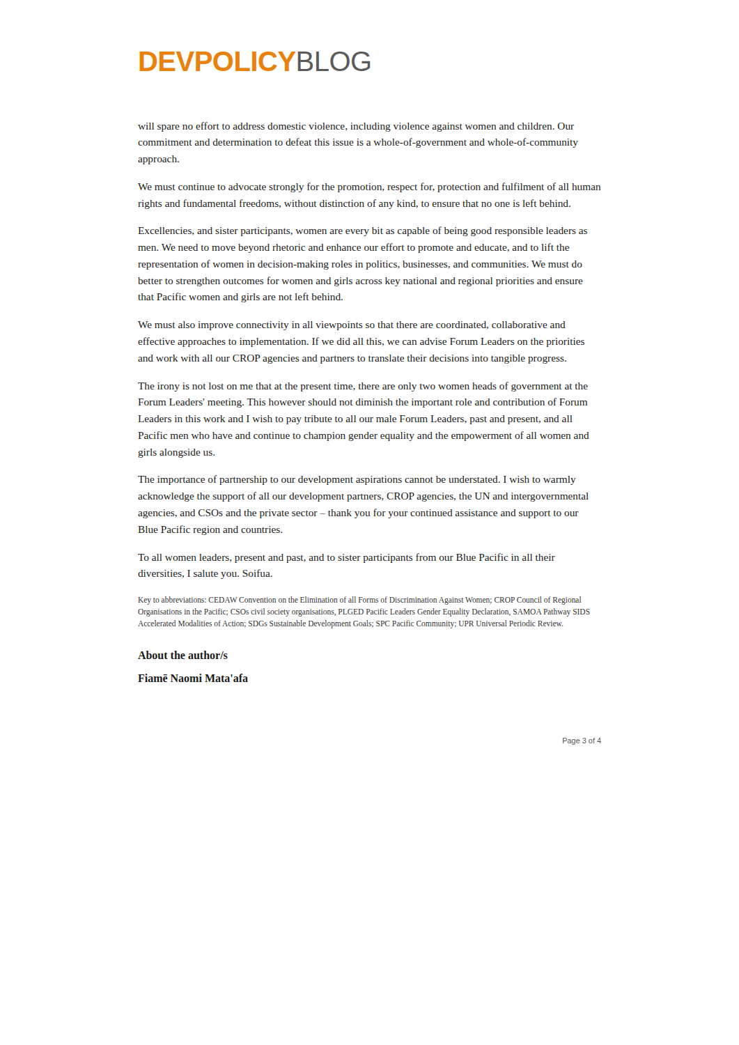DEV POLICY BLOG
will spare no effort to address domestic violence, including violence against women and children. Our commitment and determination to defeat this issue is a whole-of-government and whole-of-community approach.
We must continue to advocate strongly for the promotion, respect for, protection and fulfilment of all human rights and fundamental freedoms, without distinction of any kind, to ensure that no one is left behind.
Excellencies, and sister participants, women are every bit as capable of being good responsible leaders as men. We need to move beyond rhetoric and enhance our effort to promote and educate, and to lift the representation of women in decision-making roles in politics, businesses, and communities. We must do better to strengthen outcomes for women and girls across key national and regional priorities and ensure that Pacific women and girls are not left behind.
We must also improve connectivity in all viewpoints so that there are coordinated, collaborative and effective approaches to implementation. If we did all this, we can advise Forum Leaders on the priorities and work with all our CROP agencies and partners to translate their decisions into tangible progress.
The irony is not lost on me that at the present time, there are only two women heads of government at the Forum Leaders' meeting. This however should not diminish the important role and contribution of Forum Leaders in this work and I wish to pay tribute to all our male Forum Leaders, past and present, and all Pacific men who have and continue to champion gender equality and the empowerment of all women and girls alongside us.
The importance of partnership to our development aspirations cannot be understated. I wish to warmly acknowledge the support of all our development partners, CROP agencies, the UN and intergovernmental agencies, and CSOs and the private sector – thank you for your continued assistance and support to our Blue Pacific region and countries.
To all women leaders, present and past, and to sister participants from our Blue Pacific in all their diversities, I salute you. Soifua.
Key to abbreviations: CEDAW Convention on the Elimination of all Forms of Discrimination Against Women; CROP Council of Regional Organisations in the Pacific; CSOs civil society organisations, PLGED Pacific Leaders Gender Equality Declaration, SAMOA Pathway SIDS Accelerated Modalities of Action; SDGs Sustainable Development Goals; SPC Pacific Community; UPR Universal Periodic Review.
About the author/s
Fiamē Naomi Mata'afa
Page 3 of 4